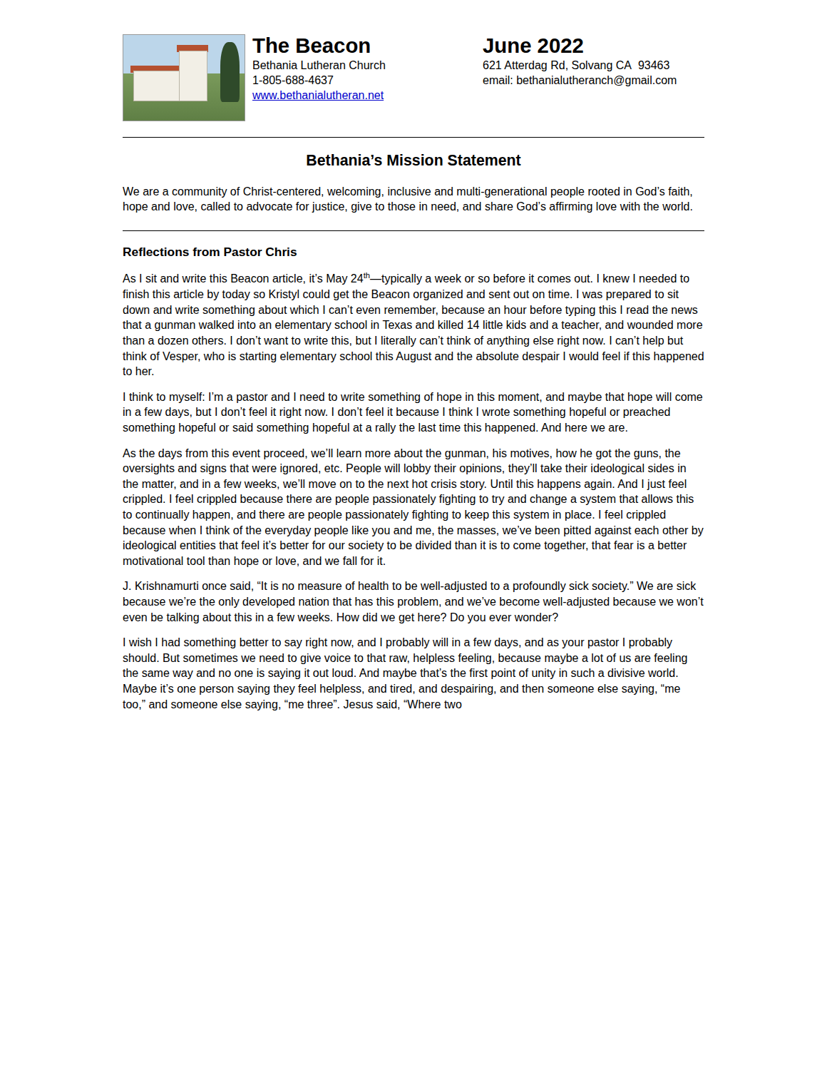The Beacon
Bethania Lutheran Church
1-805-688-4637
www.bethanialutheran.net
June 2022
621 Atterdag Rd, Solvang CA 93463
email: bethanialutheranch@gmail.com
Bethania’s Mission Statement
We are a community of Christ-centered, welcoming, inclusive and multi-generational people rooted in God’s faith, hope and love, called to advocate for justice, give to those in need, and share God’s affirming love with the world.
Reflections from Pastor Chris
As I sit and write this Beacon article, it’s May 24th—typically a week or so before it comes out. I knew I needed to finish this article by today so Kristyl could get the Beacon organized and sent out on time. I was prepared to sit down and write something about which I can’t even remember, because an hour before typing this I read the news that a gunman walked into an elementary school in Texas and killed 14 little kids and a teacher, and wounded more than a dozen others. I don’t want to write this, but I literally can’t think of anything else right now. I can’t help but think of Vesper, who is starting elementary school this August and the absolute despair I would feel if this happened to her.
I think to myself: I’m a pastor and I need to write something of hope in this moment, and maybe that hope will come in a few days, but I don’t feel it right now. I don’t feel it because I think I wrote something hopeful or preached something hopeful or said something hopeful at a rally the last time this happened. And here we are.
As the days from this event proceed, we’ll learn more about the gunman, his motives, how he got the guns, the oversights and signs that were ignored, etc. People will lobby their opinions, they’ll take their ideological sides in the matter, and in a few weeks, we’ll move on to the next hot crisis story. Until this happens again. And I just feel crippled. I feel crippled because there are people passionately fighting to try and change a system that allows this to continually happen, and there are people passionately fighting to keep this system in place. I feel crippled because when I think of the everyday people like you and me, the masses, we’ve been pitted against each other by ideological entities that feel it’s better for our society to be divided than it is to come together, that fear is a better motivational tool than hope or love, and we fall for it.
J. Krishnamurti once said, “It is no measure of health to be well-adjusted to a profoundly sick society.” We are sick because we’re the only developed nation that has this problem, and we’ve become well-adjusted because we won’t even be talking about this in a few weeks. How did we get here? Do you ever wonder?
I wish I had something better to say right now, and I probably will in a few days, and as your pastor I probably should. But sometimes we need to give voice to that raw, helpless feeling, because maybe a lot of us are feeling the same way and no one is saying it out loud. And maybe that’s the first point of unity in such a divisive world. Maybe it’s one person saying they feel helpless, and tired, and despairing, and then someone else saying, “me too,” and someone else saying, “me three”. Jesus said, “Where two